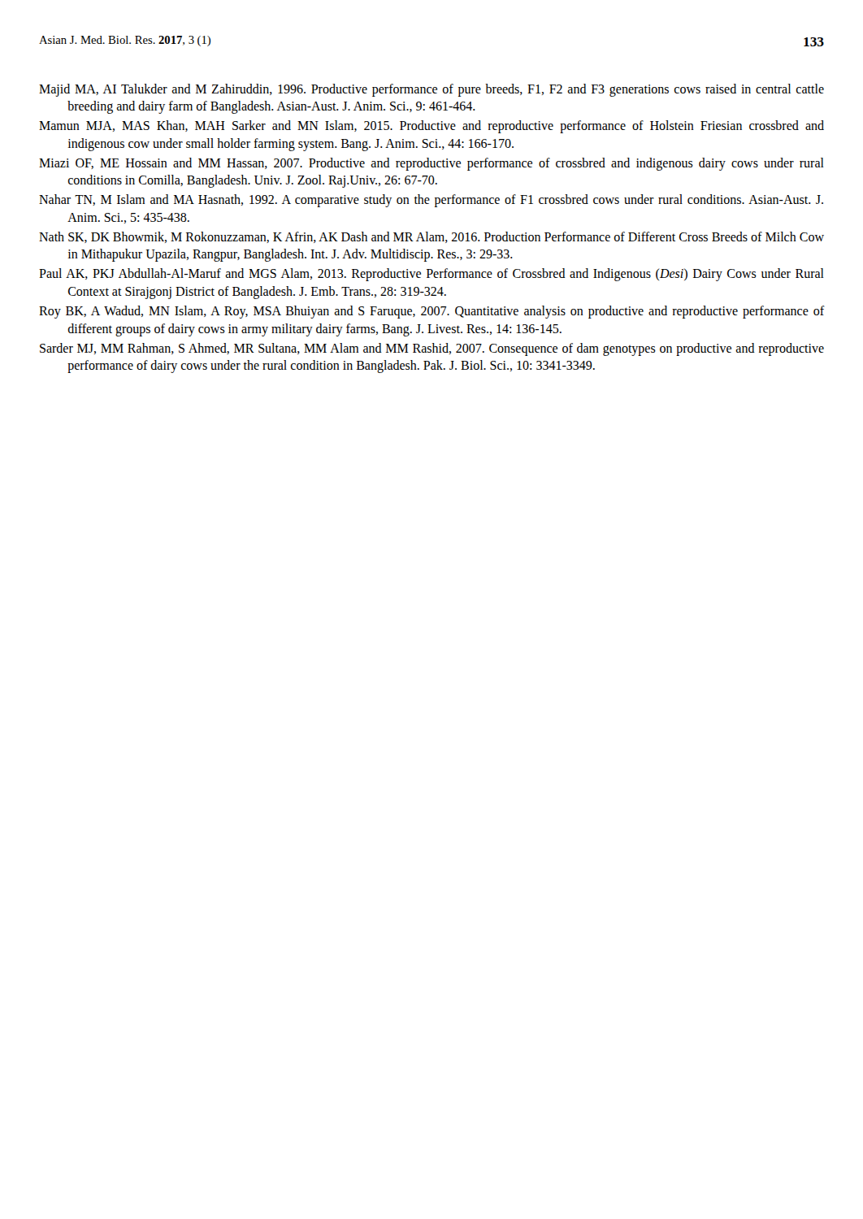Asian J. Med. Biol. Res. 2017, 3 (1)
133
Majid MA, AI Talukder and M Zahiruddin, 1996. Productive performance of pure breeds, F1, F2 and F3 generations cows raised in central cattle breeding and dairy farm of Bangladesh. Asian-Aust. J. Anim. Sci., 9: 461-464.
Mamun MJA, MAS Khan, MAH Sarker and MN Islam, 2015. Productive and reproductive performance of Holstein Friesian crossbred and indigenous cow under small holder farming system. Bang. J. Anim. Sci., 44: 166-170.
Miazi OF, ME Hossain and MM Hassan, 2007. Productive and reproductive performance of crossbred and indigenous dairy cows under rural conditions in Comilla, Bangladesh. Univ. J. Zool. Raj.Univ., 26: 67-70.
Nahar TN, M Islam and MA Hasnath, 1992. A comparative study on the performance of F1 crossbred cows under rural conditions. Asian-Aust. J. Anim. Sci., 5: 435-438.
Nath SK, DK Bhowmik, M Rokonuzzaman, K Afrin, AK Dash and MR Alam, 2016. Production Performance of Different Cross Breeds of Milch Cow in Mithapukur Upazila, Rangpur, Bangladesh. Int. J. Adv. Multidiscip. Res., 3: 29-33.
Paul AK, PKJ Abdullah-Al-Maruf and MGS Alam, 2013. Reproductive Performance of Crossbred and Indigenous (Desi) Dairy Cows under Rural Context at Sirajgonj District of Bangladesh. J. Emb. Trans., 28: 319-324.
Roy BK, A Wadud, MN Islam, A Roy, MSA Bhuiyan and S Faruque, 2007. Quantitative analysis on productive and reproductive performance of different groups of dairy cows in army military dairy farms, Bang. J. Livest. Res., 14: 136-145.
Sarder MJ, MM Rahman, S Ahmed, MR Sultana, MM Alam and MM Rashid, 2007. Consequence of dam genotypes on productive and reproductive performance of dairy cows under the rural condition in Bangladesh. Pak. J. Biol. Sci., 10: 3341-3349.